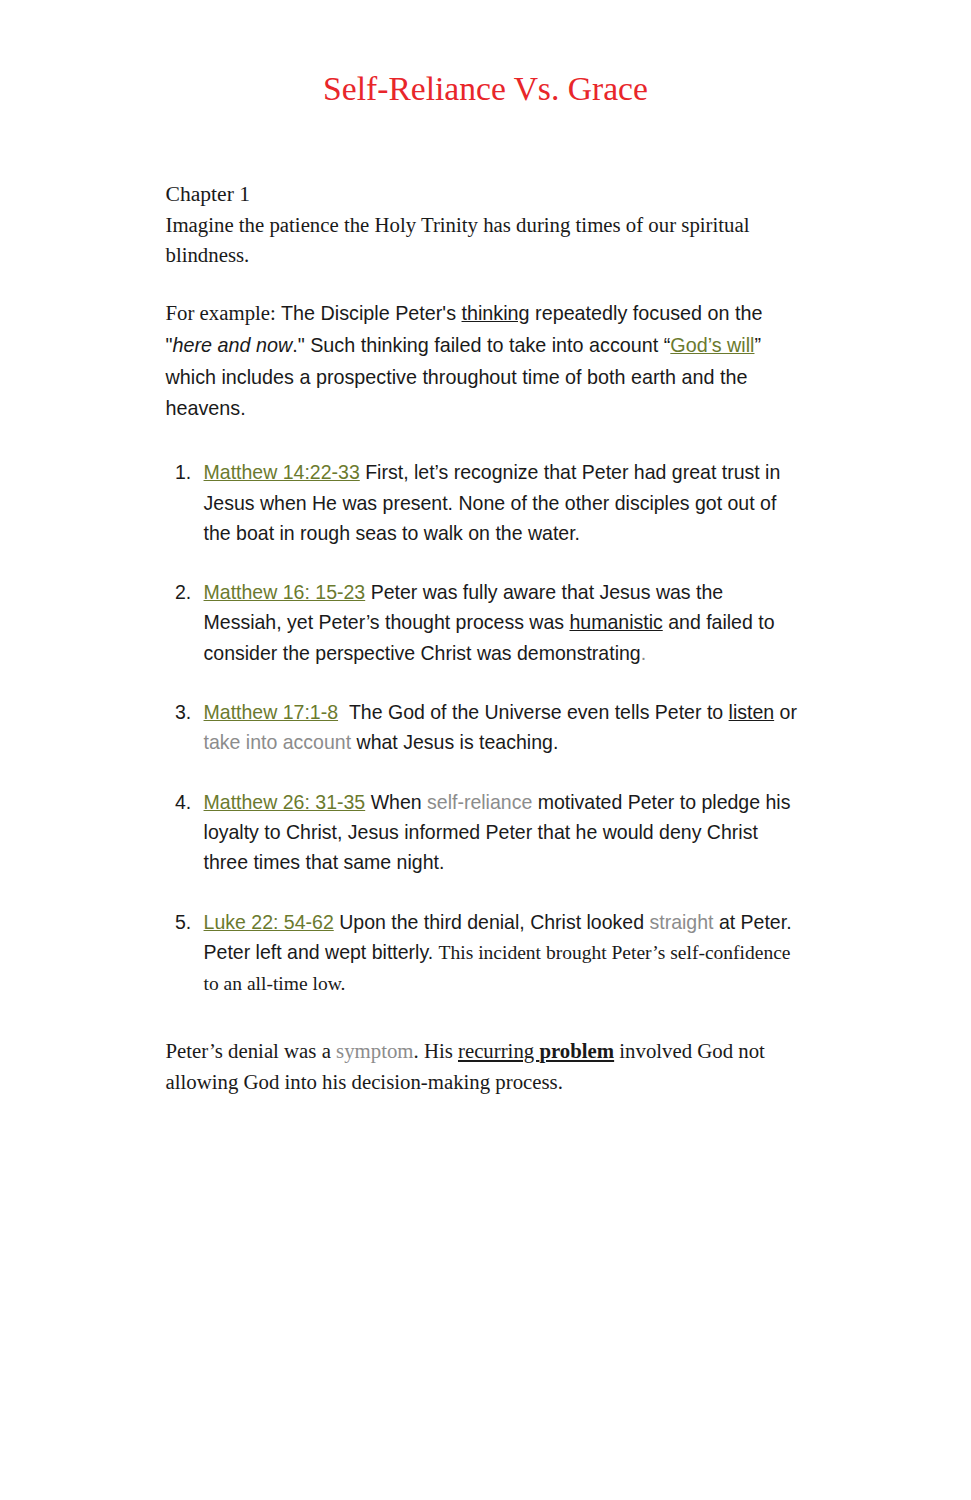Self-Reliance Vs. Grace
Chapter 1
Imagine the patience the Holy Trinity has during times of our spiritual blindness.
For example: The Disciple Peter's thinking repeatedly focused on the "here and now." Such thinking failed to take into account “God’s will” which includes a prospective throughout time of both earth and the heavens.
Matthew 14:22-33 First, let’s recognize that Peter had great trust in Jesus when He was present. None of the other disciples got out of the boat in rough seas to walk on the water.
Matthew 16: 15-23 Peter was fully aware that Jesus was the Messiah, yet Peter’s thought process was humanistic and failed to consider the perspective Christ was demonstrating.
Matthew 17:1-8 The God of the Universe even tells Peter to listen or take into account what Jesus is teaching.
Matthew 26: 31-35 When self-reliance motivated Peter to pledge his loyalty to Christ, Jesus informed Peter that he would deny Christ three times that same night.
Luke 22: 54-62 Upon the third denial, Christ looked straight at Peter. Peter left and wept bitterly. This incident brought Peter’s self-confidence to an all-time low.
Peter’s denial was a symptom. His recurring problem involved God not allowing God into his decision-making process.